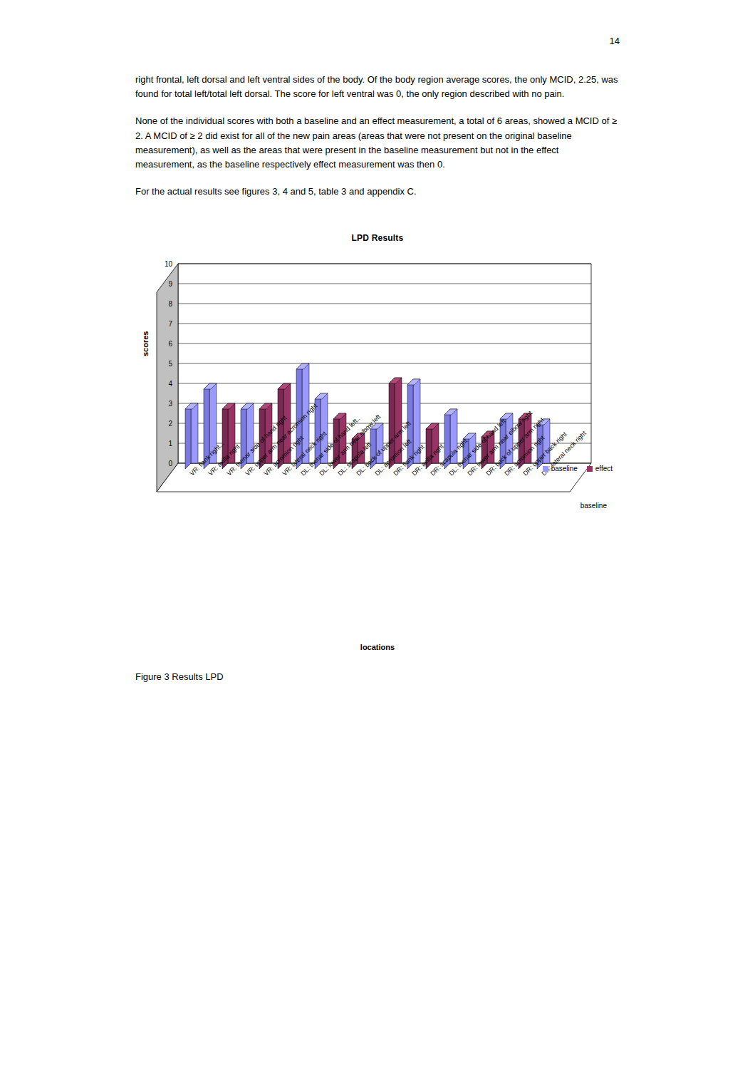14
right frontal, left dorsal and left ventral sides of the body. Of the body region average scores, the only MCID, 2.25, was found for total left/total left dorsal. The score for left ventral was 0, the only region described with no pain.
None of the individual scores with both a baseline and an effect measurement, a total of 6 areas, showed a MCID of ≥ 2. A MCID of ≥ 2 did exist for all of the new pain areas (areas that were not present on the original baseline measurement), as well as the areas that were present in the baseline measurement but not in the effect measurement, as the baseline respectively effect measurement was then 0.
For the actual results see figures 3, 4 and 5, table 3 and appendix C.
LPD Results
scores
baseline effect
baseline
0 1 2 3 4 5 6 7 8 9 10 1 VR: flank right baseline 3 2 VR: axilla right baseline 4 3 VR: thenar side of hand right effect 3 4 VR: upper arm near acromion right baseline 3 5 VR: acromion right effect 3 6 VR: lateral neck right effect 4 7 VR: thenar side of hand left baseline 5 8 DL: lower arm near elbow left baseline 3.5 9 DL: scapula left effect 2.5 10 DL: back of upper arm left effect 1.5 11 DL: acromion left baseline 2 12 DR: flank right effect 4.3 13 DR: axilla right baseline 4.2 14 DR: scapula right effect 2 15 DL: thenar side of hand left baseline 2.7 16 DR: lower arm near elbow right baseline 1.5 17 DR: back of upper arm right effect 1.6 18 DR: acromion right baseline 2.5 19 DR: upper back right effect 2.5 20 DR: lateral neck right baseline 2.2 VR: flank right... VR: axilla right VR: thenar side of hand right VR: upper arm near acromion right VR: acromion right VR: lateral neck right DL: thenar side of hand left.. DL: lower arm near elbow left DL: scapula left DL: back of upper arm left DL: acromion left DR: flank right DR: axilla right DR: scapula right DL: thenar side of hand left DR: lower arm near elbow right DR: back of upper arm right DR: acromion right DR: upper back right DR: lateral neck right
locations
Figure 3 Results LPD